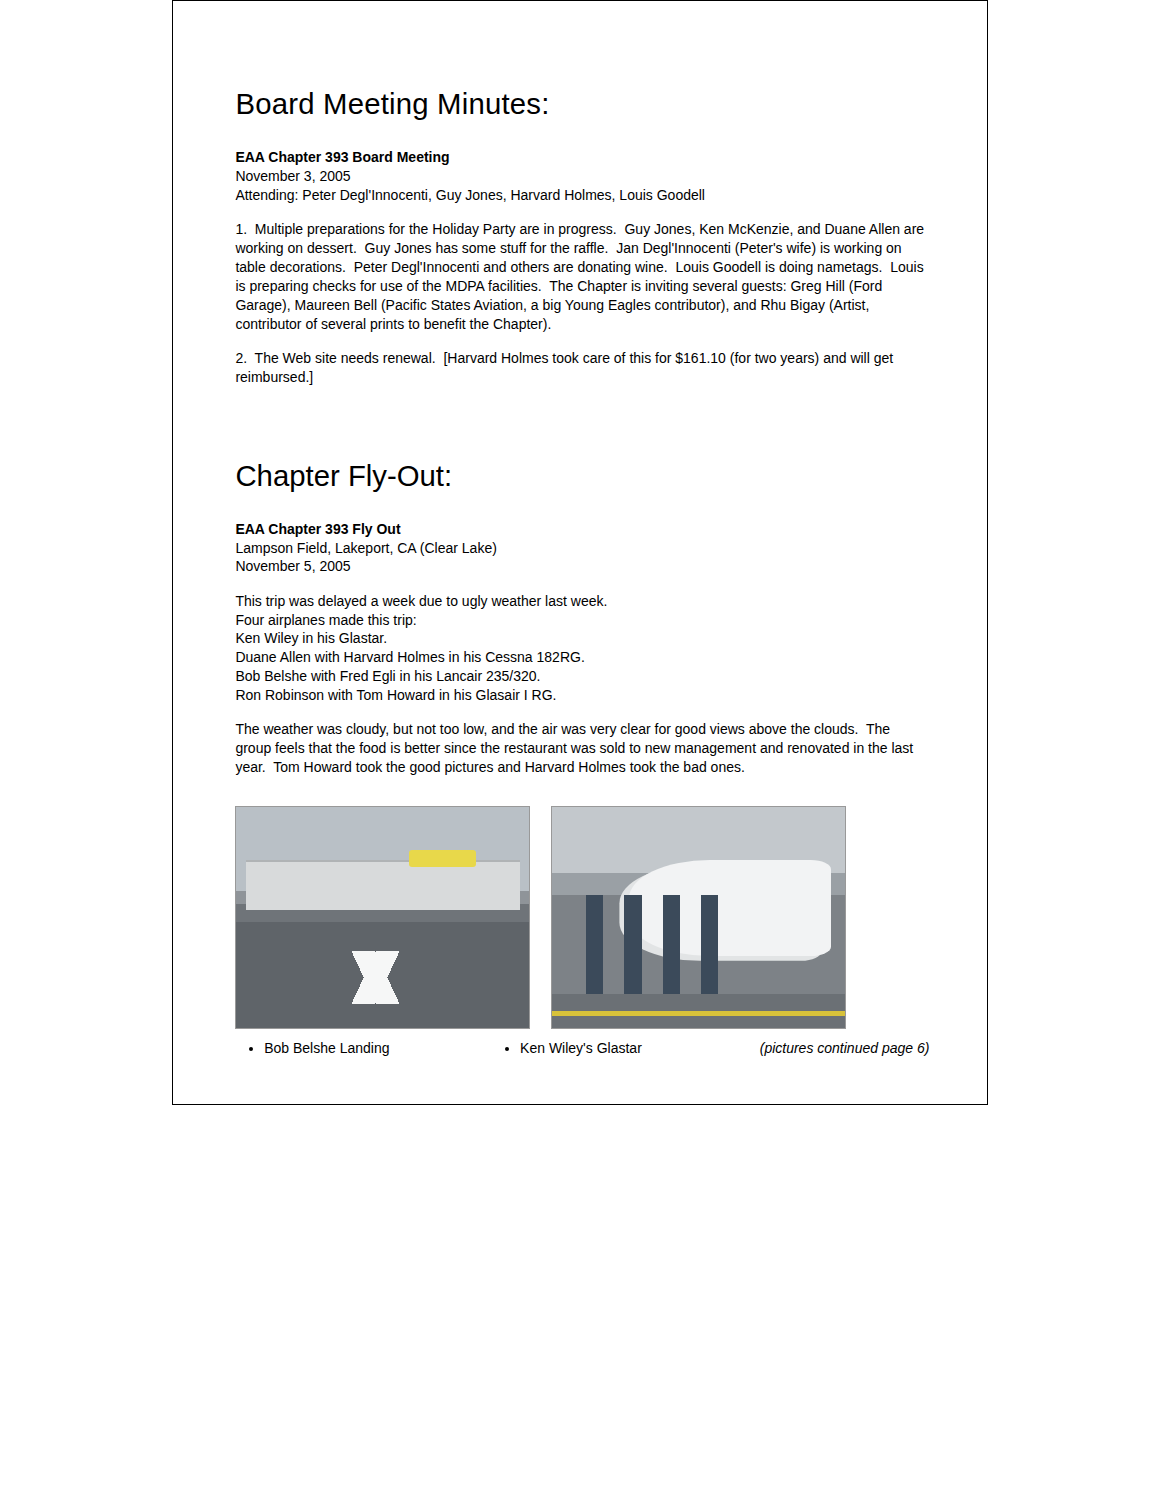Board Meeting Minutes:
EAA Chapter 393 Board Meeting
November 3, 2005
Attending: Peter Degl'Innocenti, Guy Jones, Harvard Holmes, Louis Goodell
1. Multiple preparations for the Holiday Party are in progress. Guy Jones, Ken McKenzie, and Duane Allen are working on dessert. Guy Jones has some stuff for the raffle. Jan Degl'Innocenti (Peter's wife) is working on table decorations. Peter Degl'Innocenti and others are donating wine. Louis Goodell is doing nametags. Louis is preparing checks for use of the MDPA facilities. The Chapter is inviting several guests: Greg Hill (Ford Garage), Maureen Bell (Pacific States Aviation, a big Young Eagles contributor), and Rhu Bigay (Artist, contributor of several prints to benefit the Chapter).
2. The Web site needs renewal. [Harvard Holmes took care of this for $161.10 (for two years) and will get reimbursed.]
Chapter Fly-Out:
EAA Chapter 393 Fly Out
Lampson Field, Lakeport, CA (Clear Lake)
November 5, 2005
This trip was delayed a week due to ugly weather last week.
Four airplanes made this trip:
Ken Wiley in his Glastar.
Duane Allen with Harvard Holmes in his Cessna 182RG.
Bob Belshe with Fred Egli in his Lancair 235/320.
Ron Robinson with Tom Howard in his Glasair I RG.
The weather was cloudy, but not too low, and the air was very clear for good views above the clouds. The group feels that the food is better since the restaurant was sold to new management and renovated in the last year. Tom Howard took the good pictures and Harvard Holmes took the bad ones.
Bob Belshe Landing
Ken Wiley's Glastar
(pictures continued page 6)